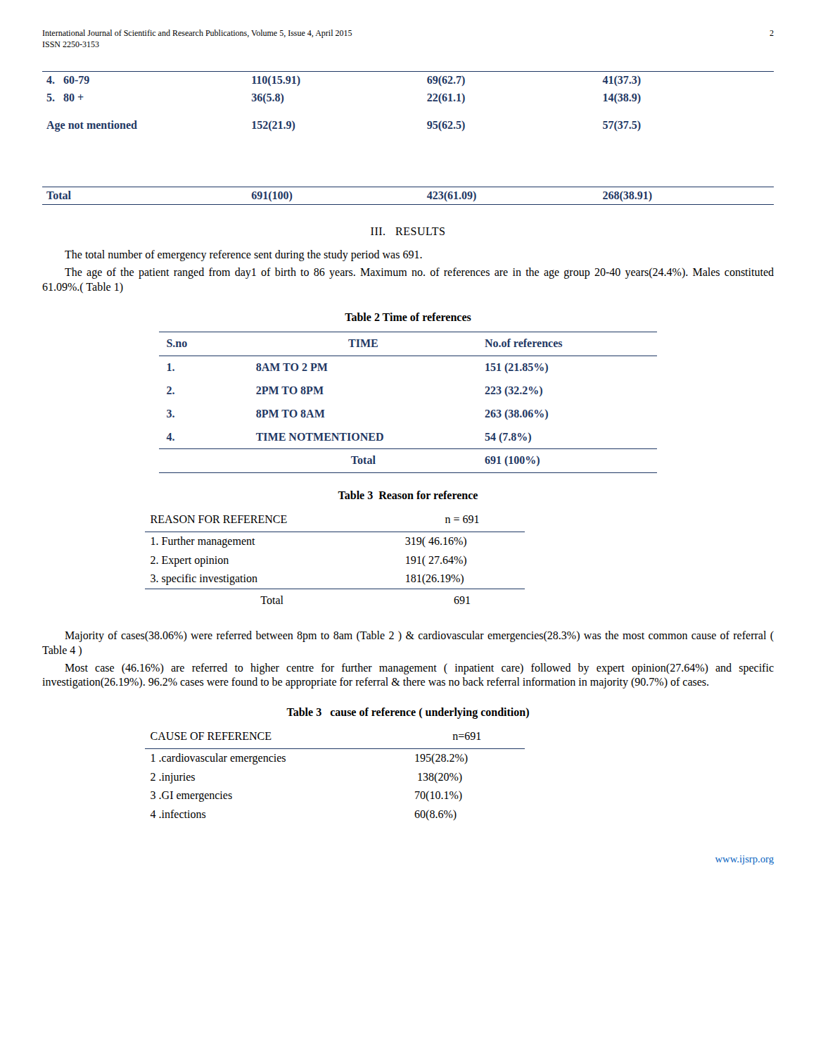International Journal of Scientific and Research Publications, Volume 5, Issue 4, April 2015
ISSN 2250-3153 2
| 4. 60-79 | 110(15.91) | 69(62.7) | 41(37.3) |
| 5. 80 + | 36(5.8) | 22(61.1) | 14(38.9) |
| Age not mentioned | 152(21.9) | 95(62.5) | 57(37.5) |
| Total | 691(100) | 423(61.09) | 268(38.91) |
III. RESULTS
The total number of emergency reference sent during the study period was 691.
The age of the patient ranged from day1 of birth to 86 years. Maximum no. of references are in the age group 20-40 years(24.4%). Males constituted 61.09%.( Table 1)
Table 2 Time of references
| S.no | TIME | No.of references |
| --- | --- | --- |
| 1. | 8AM TO 2 PM | 151 (21.85%) |
| 2. | 2PM TO 8PM | 223 (32.2%) |
| 3. | 8PM TO 8AM | 263 (38.06%) |
| 4. | TIME NOTMENTIONED | 54 (7.8%) |
| | Total | 691 (100%) |
Table 3 Reason for reference
| REASON FOR REFERENCE | n = 691 |
| 1. Further management | 319( 46.16%) |
| 2. Expert opinion | 191( 27.64%) |
| 3. specific investigation | 181(26.19%) |
| Total | 691 |
Majority of cases(38.06%) were referred between 8pm to 8am (Table 2 ) & cardiovascular emergencies(28.3%) was the most common cause of referral ( Table 4 )
Most case (46.16%) are referred to higher centre for further management ( inpatient care) followed by expert opinion(27.64%) and specific investigation(26.19%). 96.2% cases were found to be appropriate for referral & there was no back referral information in majority (90.7%) of cases.
Table 3 cause of reference ( underlying condition)
| CAUSE OF REFERENCE | n=691 |
| 1 .cardiovascular emergencies | 195(28.2%) |
| 2 .injuries | 138(20%) |
| 3 .GI emergencies | 70(10.1%) |
| 4 .infections | 60(8.6%) |
www.ijsrp.org